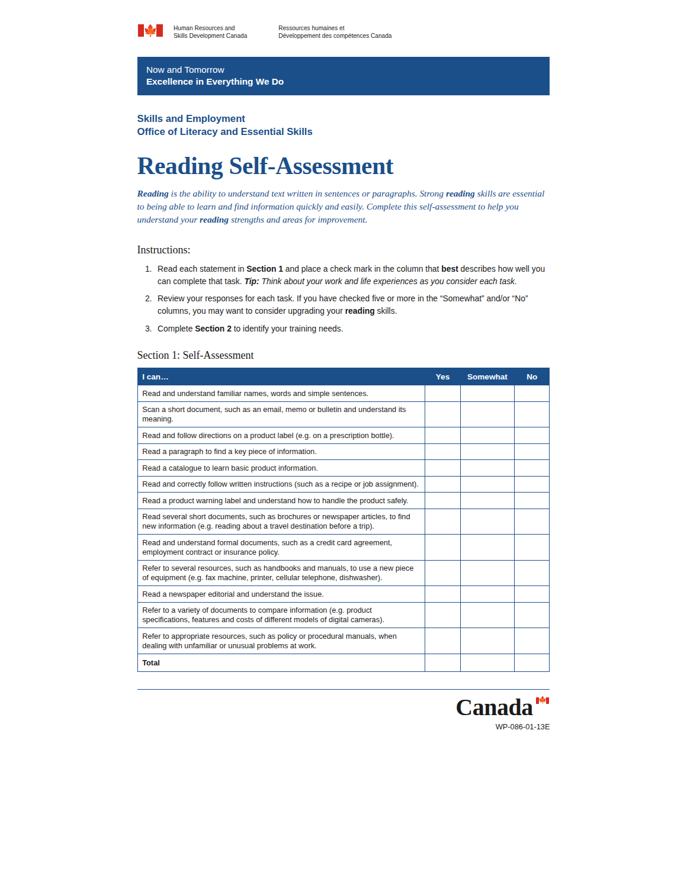🍁
Human Resources and
Skills Development Canada
Ressources humaines et
Développement des compétences Canada
Now and Tomorrow
Excellence in Everything We Do
Skills and Employment
Office of Literacy and Essential Skills
Reading Self-Assessment
Reading is the ability to understand text written in sentences or paragraphs. Strong reading skills are essential to being able to learn and find information quickly and easily. Complete this self-assessment to help you understand your reading strengths and areas for improvement.
Instructions:
Read each statement in Section 1 and place a check mark in the column that best describes how well you can complete that task. Tip: Think about your work and life experiences as you consider each task.
Review your responses for each task. If you have checked five or more in the “Somewhat” and/or “No” columns, you may want to consider upgrading your reading skills.
Complete Section 2 to identify your training needs.
Section 1: Self-Assessment
| I can… | Yes | Somewhat | No |
| --- | --- | --- | --- |
| Read and understand familiar names, words and simple sentences. | | | |
| Scan a short document, such as an email, memo or bulletin and understand its meaning. | | | |
| Read and follow directions on a product label (e.g. on a prescription bottle). | | | |
| Read a paragraph to find a key piece of information. | | | |
| Read a catalogue to learn basic product information. | | | |
| Read and correctly follow written instructions (such as a recipe or job assignment). | | | |
| Read a product warning label and understand how to handle the product safely. | | | |
| Read several short documents, such as brochures or newspaper articles, to find new information (e.g. reading about a travel destination before a trip). | | | |
| Read and understand formal documents, such as a credit card agreement, employment contract or insurance policy. | | | |
| Refer to several resources, such as handbooks and manuals, to use a new piece of equipment (e.g. fax machine, printer, cellular telephone, dishwasher). | | | |
| Read a newspaper editorial and understand the issue. | | | |
| Refer to a variety of documents to compare information (e.g. product specifications, features and costs of different models of digital cameras). | | | |
| Refer to appropriate resources, such as policy or procedural manuals, when dealing with unfamiliar or unusual problems at work. | | | |
| Total | | | |
Canada 🍁
WP-086-01-13E